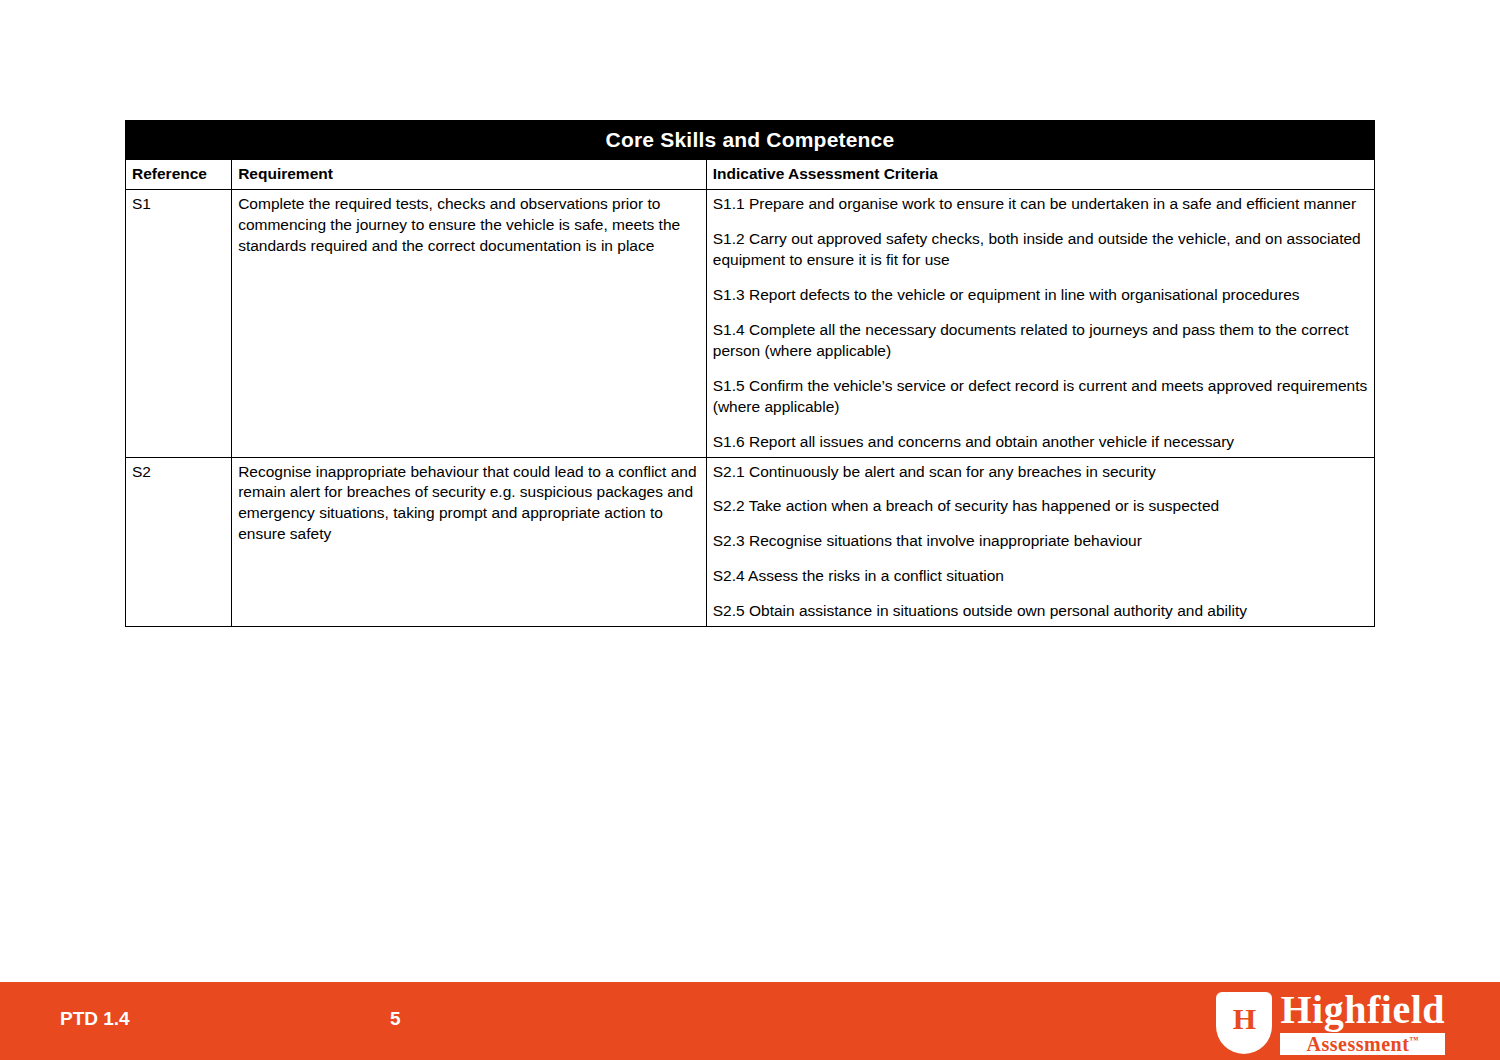| Core Skills and Competence |
| --- |
| Reference | Requirement | Indicative Assessment Criteria |
| S1 | Complete the required tests, checks and observations prior to commencing the journey to ensure the vehicle is safe, meets the standards required and the correct documentation is in place | S1.1 Prepare and organise work to ensure it can be undertaken in a safe and efficient manner S1.2 Carry out approved safety checks, both inside and outside the vehicle, and on associated equipment to ensure it is fit for use S1.3 Report defects to the vehicle or equipment in line with organisational procedures S1.4 Complete all the necessary documents related to journeys and pass them to the correct person (where applicable) S1.5 Confirm the vehicle’s service or defect record is current and meets approved requirements (where applicable) S1.6 Report all issues and concerns and obtain another vehicle if necessary |
| S2 | Recognise inappropriate behaviour that could lead to a conflict and remain alert for breaches of security e.g. suspicious packages and emergency situations, taking prompt and appropriate action to ensure safety | S2.1 Continuously be alert and scan for any breaches in security S2.2 Take action when a breach of security has happened or is suspected S2.3 Recognise situations that involve inappropriate behaviour S2.4 Assess the risks in a conflict situation S2.5 Obtain assistance in situations outside own personal authority and ability |
PTD 1.4
5
Highfield
Assessment™